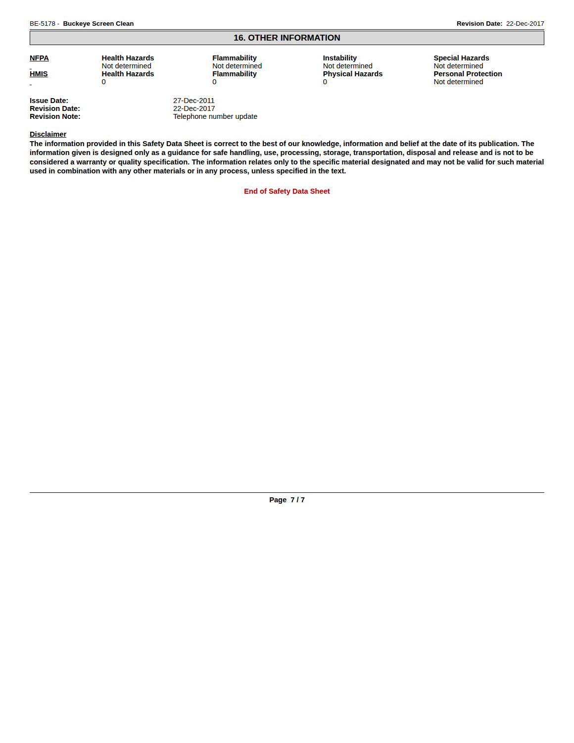BE-5178 - Buckeye Screen Clean
Revision Date: 22-Dec-2017
16. OTHER INFORMATION
| NFPA | Health Hazards | Flammability | Instability | Special Hazards |
| | Not determined | Not determined | Not determined | Not determined |
| HMIS | Health Hazards | Flammability | Physical Hazards | Personal Protection |
| | 0 | 0 | 0 | Not determined |
| Issue Date: | 27-Dec-2011 |
| Revision Date: | 22-Dec-2017 |
| Revision Note: | Telephone number update |
Disclaimer
The information provided in this Safety Data Sheet is correct to the best of our knowledge, information and belief at the date of its publication. The information given is designed only as a guidance for safe handling, use, processing, storage, transportation, disposal and release and is not to be considered a warranty or quality specification. The information relates only to the specific material designated and may not be valid for such material used in combination with any other materials or in any process, unless specified in the text.
End of Safety Data Sheet
Page 7 / 7